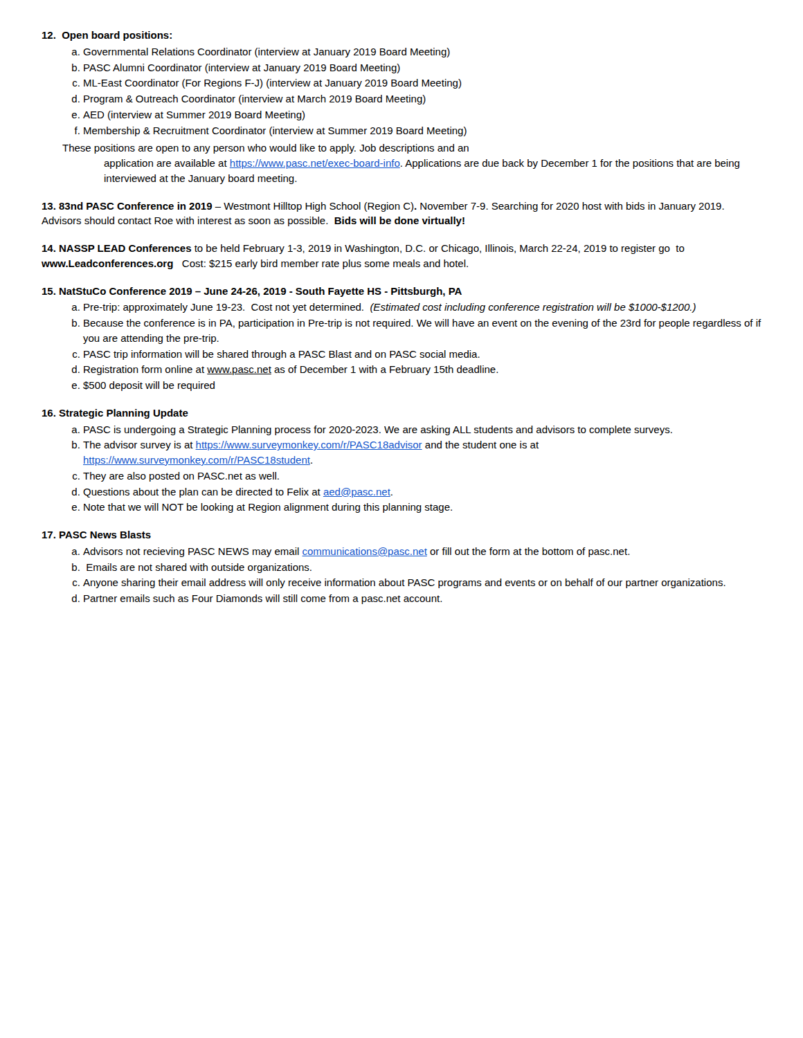12. Open board positions:
Governmental Relations Coordinator (interview at January 2019 Board Meeting)
PASC Alumni Coordinator (interview at January 2019 Board Meeting)
ML-East Coordinator (For Regions F-J) (interview at January 2019 Board Meeting)
Program & Outreach Coordinator (interview at March 2019 Board Meeting)
AED (interview at Summer 2019 Board Meeting)
Membership & Recruitment Coordinator (interview at Summer 2019 Board Meeting)
These positions are open to any person who would like to apply. Job descriptions and an application are available at https://www.pasc.net/exec-board-info. Applications are due back by December 1 for the positions that are being interviewed at the January board meeting.
13. 83nd PASC Conference in 2019 – Westmont Hilltop High School (Region C). November 7-9. Searching for 2020 host with bids in January 2019. Advisors should contact Roe with interest as soon as possible. Bids will be done virtually!
14. NASSP LEAD Conferences to be held February 1-3, 2019 in Washington, D.C. or Chicago, Illinois, March 22-24, 2019 to register go to www.Leadconferences.org Cost: $215 early bird member rate plus some meals and hotel.
15. NatStuCo Conference 2019 – June 24-26, 2019 - South Fayette HS - Pittsburgh, PA
Pre-trip: approximately June 19-23. Cost not yet determined. (Estimated cost including conference registration will be $1000-$1200.)
Because the conference is in PA, participation in Pre-trip is not required. We will have an event on the evening of the 23rd for people regardless of if you are attending the pre-trip.
PASC trip information will be shared through a PASC Blast and on PASC social media.
Registration form online at www.pasc.net as of December 1 with a February 15th deadline.
$500 deposit will be required
16. Strategic Planning Update
PASC is undergoing a Strategic Planning process for 2020-2023. We are asking ALL students and advisors to complete surveys.
The advisor survey is at https://www.surveymonkey.com/r/PASC18advisor and the student one is at https://www.surveymonkey.com/r/PASC18student.
They are also posted on PASC.net as well.
Questions about the plan can be directed to Felix at aed@pasc.net.
Note that we will NOT be looking at Region alignment during this planning stage.
17. PASC News Blasts
Advisors not recieving PASC NEWS may email communications@pasc.net or fill out the form at the bottom of pasc.net.
Emails are not shared with outside organizations.
Anyone sharing their email address will only receive information about PASC programs and events or on behalf of our partner organizations.
Partner emails such as Four Diamonds will still come from a pasc.net account.